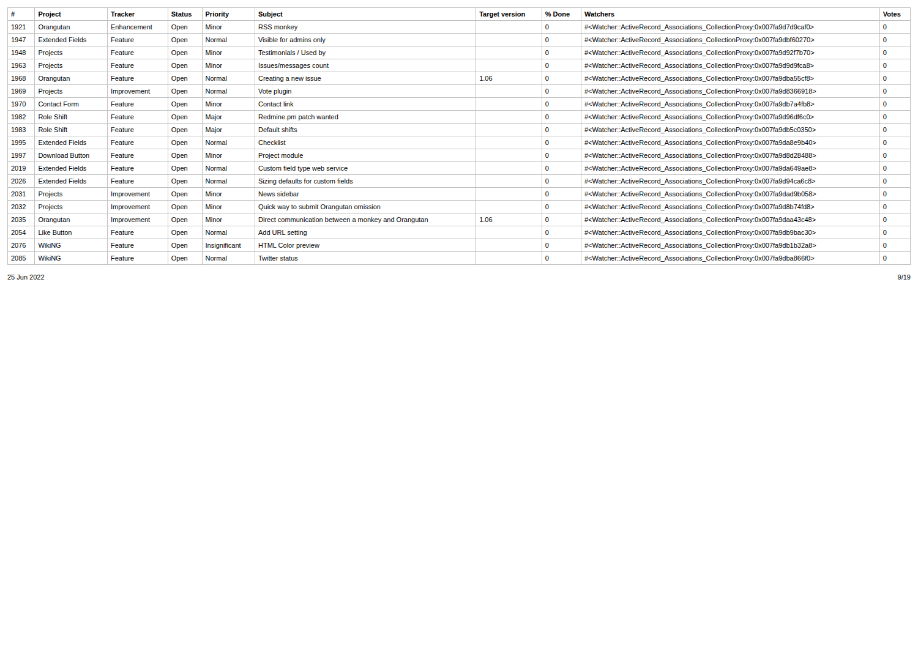| # | Project | Tracker | Status | Priority | Subject | Target version | % Done | Watchers | Votes |
| --- | --- | --- | --- | --- | --- | --- | --- | --- | --- |
| 1921 | Orangutan | Enhancement | Open | Minor | RSS monkey | | 0 | #<Watcher::ActiveRecord_Associations_CollectionProxy:0x007fa9d7d9caf0> | 0 |
| 1947 | Extended Fields | Feature | Open | Normal | Visible for admins only | | 0 | #<Watcher::ActiveRecord_Associations_CollectionProxy:0x007fa9dbf60270> | 0 |
| 1948 | Projects | Feature | Open | Minor | Testimonials / Used by | | 0 | #<Watcher::ActiveRecord_Associations_CollectionProxy:0x007fa9d92f7b70> | 0 |
| 1963 | Projects | Feature | Open | Minor | Issues/messages count | | 0 | #<Watcher::ActiveRecord_Associations_CollectionProxy:0x007fa9d9d9fca8> | 0 |
| 1968 | Orangutan | Feature | Open | Normal | Creating a new issue | 1.06 | 0 | #<Watcher::ActiveRecord_Associations_CollectionProxy:0x007fa9dba55cf8> | 0 |
| 1969 | Projects | Improvement | Open | Normal | Vote plugin | | 0 | #<Watcher::ActiveRecord_Associations_CollectionProxy:0x007fa9d8366918> | 0 |
| 1970 | Contact Form | Feature | Open | Minor | Contact link | | 0 | #<Watcher::ActiveRecord_Associations_CollectionProxy:0x007fa9db7a4fb8> | 0 |
| 1982 | Role Shift | Feature | Open | Major | Redmine.pm patch wanted | | 0 | #<Watcher::ActiveRecord_Associations_CollectionProxy:0x007fa9d96df6c0> | 0 |
| 1983 | Role Shift | Feature | Open | Major | Default shifts | | 0 | #<Watcher::ActiveRecord_Associations_CollectionProxy:0x007fa9db5c0350> | 0 |
| 1995 | Extended Fields | Feature | Open | Normal | Checklist | | 0 | #<Watcher::ActiveRecord_Associations_CollectionProxy:0x007fa9da8e9b40> | 0 |
| 1997 | Download Button | Feature | Open | Minor | Project module | | 0 | #<Watcher::ActiveRecord_Associations_CollectionProxy:0x007fa9d8d28488> | 0 |
| 2019 | Extended Fields | Feature | Open | Normal | Custom field type web service | | 0 | #<Watcher::ActiveRecord_Associations_CollectionProxy:0x007fa9da649ae8> | 0 |
| 2026 | Extended Fields | Feature | Open | Normal | Sizing defaults for custom fields | | 0 | #<Watcher::ActiveRecord_Associations_CollectionProxy:0x007fa9d94ca6c8> | 0 |
| 2031 | Projects | Improvement | Open | Minor | News sidebar | | 0 | #<Watcher::ActiveRecord_Associations_CollectionProxy:0x007fa9dad9b058> | 0 |
| 2032 | Projects | Improvement | Open | Minor | Quick way to submit Orangutan omission | | 0 | #<Watcher::ActiveRecord_Associations_CollectionProxy:0x007fa9d8b74fd8> | 0 |
| 2035 | Orangutan | Improvement | Open | Minor | Direct communication between a monkey and Orangutan | 1.06 | 0 | #<Watcher::ActiveRecord_Associations_CollectionProxy:0x007fa9daa43c48> | 0 |
| 2054 | Like Button | Feature | Open | Normal | Add URL setting | | 0 | #<Watcher::ActiveRecord_Associations_CollectionProxy:0x007fa9db9bac30> | 0 |
| 2076 | WikiNG | Feature | Open | Insignificant | HTML Color preview | | 0 | #<Watcher::ActiveRecord_Associations_CollectionProxy:0x007fa9db1b32a8> | 0 |
| 2085 | WikiNG | Feature | Open | Normal | Twitter status | | 0 | #<Watcher::ActiveRecord_Associations_CollectionProxy:0x007fa9dba866f0> | 0 |
25 Jun 2022 9/19